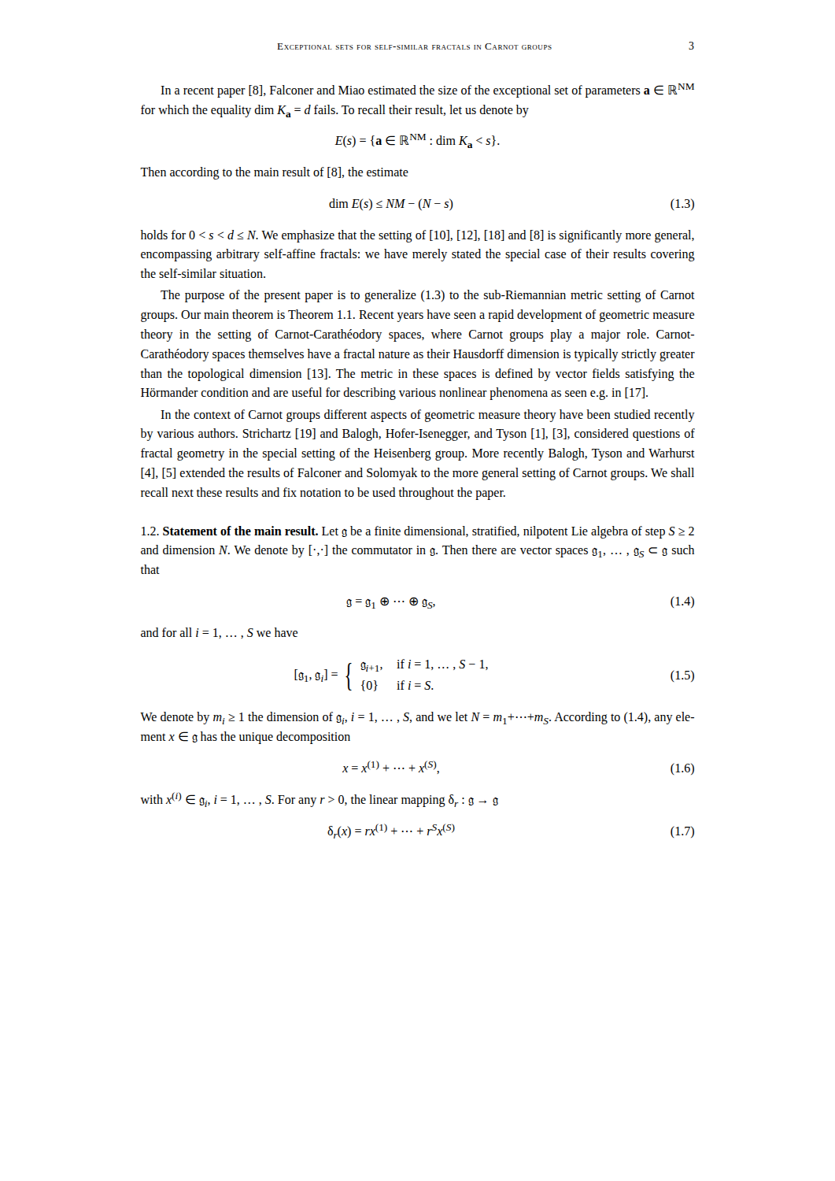Exceptional sets for self-similar fractals in Carnot groups 3
In a recent paper [8], Falconer and Miao estimated the size of the exceptional set of parameters a ∈ ℝNM for which the equality dim Ka = d fails. To recall their result, let us denote by
E(s) = {a ∈ ℝNM : dim Ka < s}.
Then according to the main result of [8], the estimate
dim E(s) ≤ NM − (N − s) (1.3)
holds for 0 < s < d ≤ N. We emphasize that the setting of [10], [12], [18] and [8] is significantly more general, encompassing arbitrary self-affine fractals: we have merely stated the special case of their results covering the self-similar situation.
The purpose of the present paper is to generalize (1.3) to the sub-Riemannian metric setting of Carnot groups. Our main theorem is Theorem 1.1. Recent years have seen a rapid development of geometric measure theory in the setting of Carnot-Carathéodory spaces, where Carnot groups play a major role. Carnot-Carathéodory spaces themselves have a fractal nature as their Hausdorff dimension is typically strictly greater than the topological dimension [13]. The metric in these spaces is defined by vector fields satisfying the Hörmander condition and are useful for describing various nonlinear phenomena as seen e.g. in [17].
In the context of Carnot groups different aspects of geometric measure theory have been studied recently by various authors. Strichartz [19] and Balogh, Hofer-Isenegger, and Tyson [1], [3], considered questions of fractal geometry in the special setting of the Heisenberg group. More recently Balogh, Tyson and Warhurst [4], [5] extended the results of Falconer and Solomyak to the more general setting of Carnot groups. We shall recall next these results and fix notation to be used throughout the paper.
1.2. Statement of the main result. Let 𝔤 be a finite dimensional, stratified, nilpotent Lie algebra of step S ≥ 2 and dimension N. We denote by [·,·] the commutator in 𝔤. Then there are vector spaces 𝔤1, … , 𝔤S ⊂ 𝔤 such that
𝔤 = 𝔤1 ⊕ ⋯ ⊕ 𝔤S, (1.4)
and for all i = 1, … , S we have
[𝔤1, 𝔤i] = {𝔤i+1, if i = 1, … , S − 1,{0}if i = S. (1.5)
We denote by mi ≥ 1 the dimension of 𝔤i, i = 1, … , S, and we let N = m1+⋯+mS. According to (1.4), any element x ∈ 𝔤 has the unique decomposition
x = x(1) + ⋯ + x(S), (1.6)
with x(i) ∈ 𝔤i, i = 1, … , S. For any r > 0, the linear mapping δr : 𝔤 → 𝔤
δr(x) = rx(1) + ⋯ + rSx(S) (1.7)